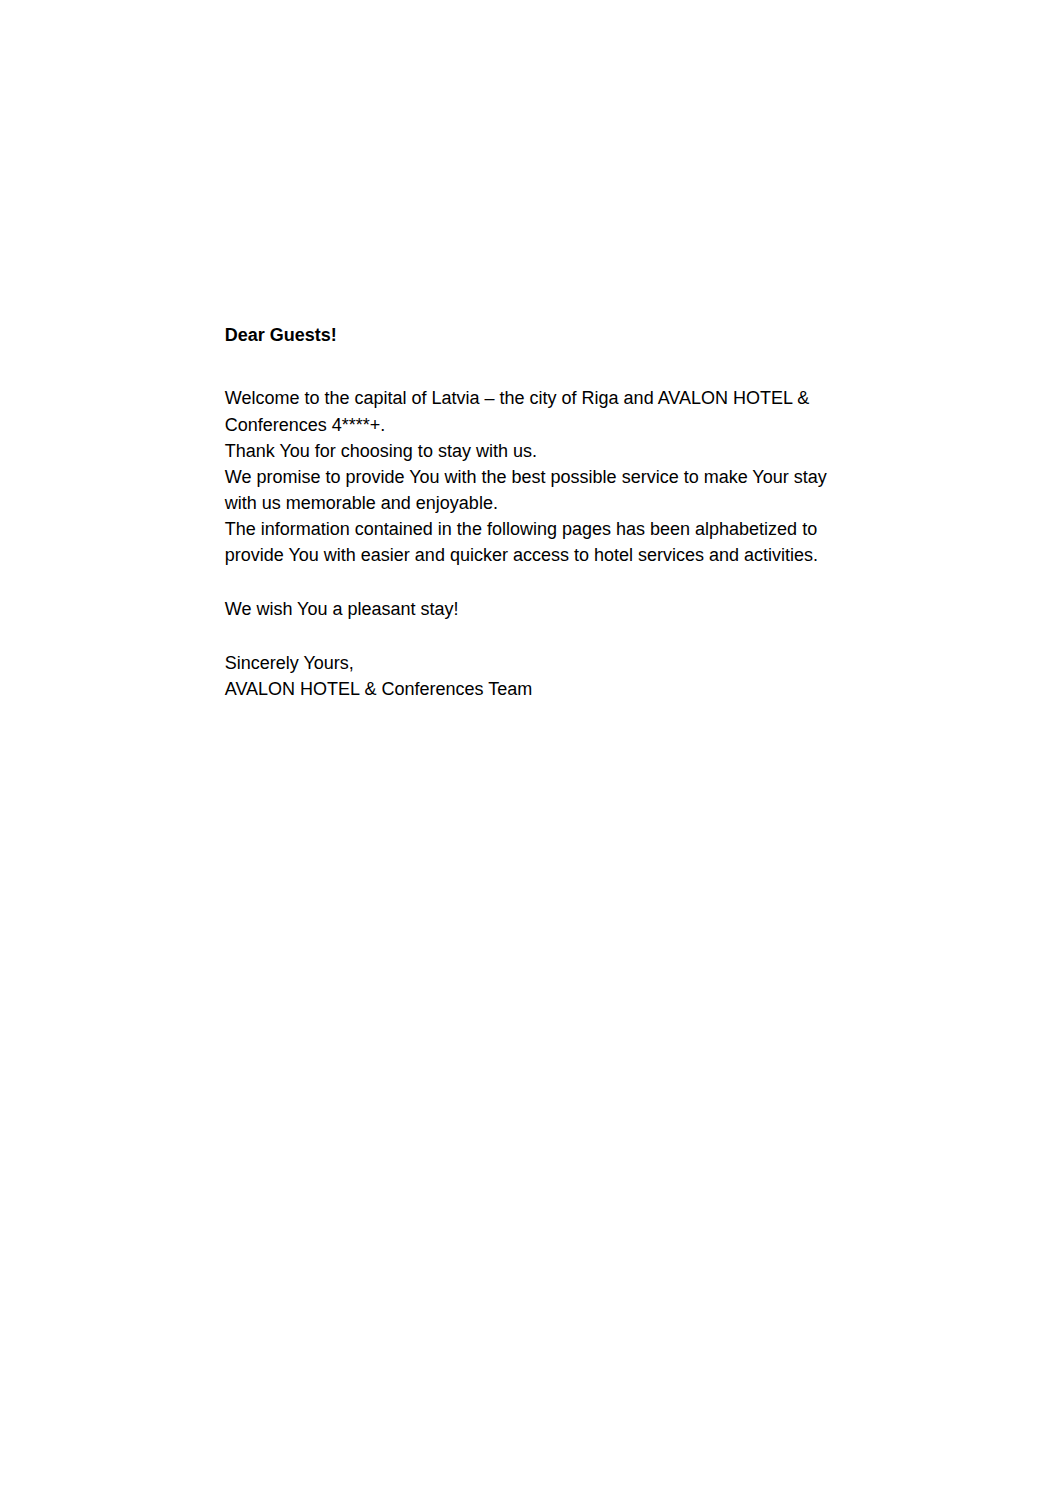Dear Guests!
Welcome to the capital of Latvia – the city of Riga and AVALON HOTEL & Conferences 4****+.
Thank You for choosing to stay with us.
We promise to provide You with the best possible service to make Your stay with us memorable and enjoyable.
The information contained in the following pages has been alphabetized to provide You with easier and quicker access to hotel services and activities.
We wish You a pleasant stay!
Sincerely Yours,
AVALON HOTEL & Conferences Team